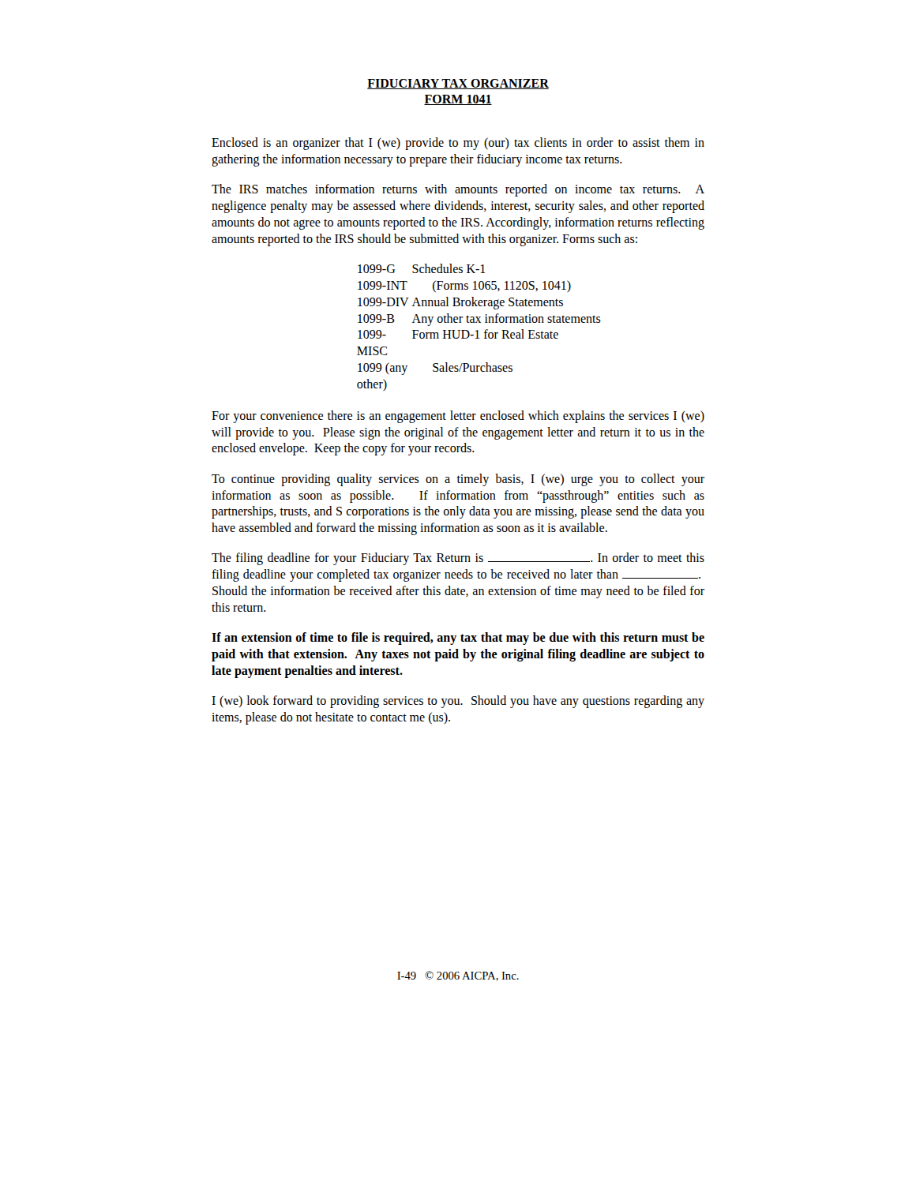FIDUCIARY TAX ORGANIZERFORM 1041
Enclosed is an organizer that I (we) provide to my (our) tax clients in order to assist them in gathering the information necessary to prepare their fiduciary income tax returns.
The IRS matches information returns with amounts reported on income tax returns. A negligence penalty may be assessed where dividends, interest, security sales, and other reported amounts do not agree to amounts reported to the IRS. Accordingly, information returns reflecting amounts reported to the IRS should be submitted with this organizer. Forms such as:
| 1099-G | Schedules K-1 |
| 1099-INT | (Forms 1065, 1120S, 1041) |
| 1099-DIV | Annual Brokerage Statements |
| 1099-B | Any other tax information statements |
| 1099-MISC | Form HUD-1 for Real Estate |
| 1099 (any other) | Sales/Purchases |
For your convenience there is an engagement letter enclosed which explains the services I (we) will provide to you. Please sign the original of the engagement letter and return it to us in the enclosed envelope. Keep the copy for your records.
To continue providing quality services on a timely basis, I (we) urge you to collect your information as soon as possible. If information from “passthrough” entities such as partnerships, trusts, and S corporations is the only data you are missing, please send the data you have assembled and forward the missing information as soon as it is available.
The filing deadline for your Fiduciary Tax Return is . In order to meet this filing deadline your completed tax organizer needs to be received no later than . Should the information be received after this date, an extension of time may need to be filed for this return.
If an extension of time to file is required, any tax that may be due with this return must be paid with that extension. Any taxes not paid by the original filing deadline are subject to late payment penalties and interest.
I (we) look forward to providing services to you. Should you have any questions regarding any items, please do not hesitate to contact me (us).
I-49 © 2006 AICPA, Inc.